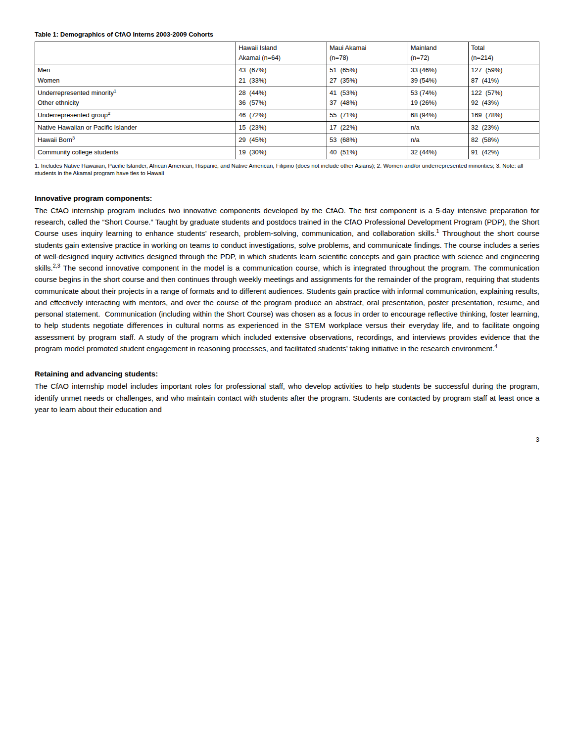Table 1: Demographics of CfAO Interns 2003-2009 Cohorts
| | Hawaii Island Akamai (n=64) | Maui Akamai (n=78) | Mainland (n=72) | Total (n=214) |
| Men Women | 43 (67%) 21 (33%) | 51 (65%) 27 (35%) | 33 (46%) 39 (54%) | 127 (59%) 87 (41%) |
| Underrepresented minority 1 Other ethnicity | 28 (44%) 36 (57%) | 41 (53%) 37 (48%) | 53 (74%) 19 (26%) | 122 (57%) 92 (43%) |
| Underrepresented group 2 | 46 (72%) | 55 (71%) | 68 (94%) | 169 (78%) |
| Native Hawaiian or Pacific Islander | 15 (23%) | 17 (22%) | n/a | 32 (23%) |
| Hawaii Born 3 | 29 (45%) | 53 (68%) | n/a | 82 (58%) |
| Community college students | 19 (30%) | 40 (51%) | 32 (44%) | 91 (42%) |
1. Includes Native Hawaiian, Pacific Islander, African American, Hispanic, and Native American, Filipino (does not include other Asians); 2. Women and/or underrepresented minorities; 3. Note: all students in the Akamai program have ties to Hawaii
Innovative program components:
The CfAO internship program includes two innovative components developed by the CfAO. The first component is a 5-day intensive preparation for research, called the “Short Course.” Taught by graduate students and postdocs trained in the CfAO Professional Development Program (PDP), the Short Course uses inquiry learning to enhance students’ research, problem-solving, communication, and collaboration skills.1 Throughout the short course students gain extensive practice in working on teams to conduct investigations, solve problems, and communicate findings. The course includes a series of well-designed inquiry activities designed through the PDP, in which students learn scientific concepts and gain practice with science and engineering skills.2,3 The second innovative component in the model is a communication course, which is integrated throughout the program. The communication course begins in the short course and then continues through weekly meetings and assignments for the remainder of the program, requiring that students communicate about their projects in a range of formats and to different audiences. Students gain practice with informal communication, explaining results, and effectively interacting with mentors, and over the course of the program produce an abstract, oral presentation, poster presentation, resume, and personal statement. Communication (including within the Short Course) was chosen as a focus in order to encourage reflective thinking, foster learning, to help students negotiate differences in cultural norms as experienced in the STEM workplace versus their everyday life, and to facilitate ongoing assessment by program staff. A study of the program which included extensive observations, recordings, and interviews provides evidence that the program model promoted student engagement in reasoning processes, and facilitated students’ taking initiative in the research environment.4
Retaining and advancing students:
The CfAO internship model includes important roles for professional staff, who develop activities to help students be successful during the program, identify unmet needs or challenges, and who maintain contact with students after the program. Students are contacted by program staff at least once a year to learn about their education and
3